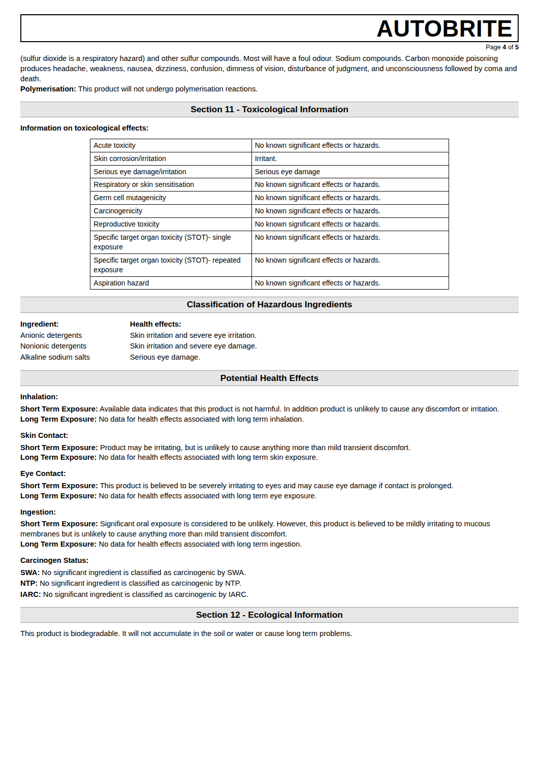AUTOBRITE
Page 4 of 5
(sulfur dioxide is a respiratory hazard) and other sulfur compounds. Most will have a foul odour. Sodium compounds. Carbon monoxide poisoning produces headache, weakness, nausea, dizziness, confusion, dimness of vision, disturbance of judgment, and unconsciousness followed by coma and death.
Polymerisation: This product will not undergo polymerisation reactions.
Section 11 - Toxicological Information
Information on toxicological effects:
| Acute toxicity | No known significant effects or hazards. |
| Skin corrosion/irritation | Irritant. |
| Serious eye damage/irritation | Serious eye damage |
| Respiratory or skin sensitisation | No known significant effects or hazards. |
| Germ cell mutagenicity | No known significant effects or hazards. |
| Carcinogenicity | No known significant effects or hazards. |
| Reproductive toxicity | No known significant effects or hazards. |
| Specific target organ toxicity (STOT)- single exposure | No known significant effects or hazards. |
| Specific target organ toxicity (STOT)- repeated exposure | No known significant effects or hazards. |
| Aspiration hazard | No known significant effects or hazards. |
Classification of Hazardous Ingredients
| Ingredient: | Health effects: |
| Anionic detergents | Skin irritation and severe eye irritation. |
| Nonionic detergents | Skin irritation and severe eye damage. |
| Alkaline sodium salts | Serious eye damage. |
Potential Health Effects
Inhalation:
Short Term Exposure: Available data indicates that this product is not harmful. In addition product is unlikely to cause any discomfort or irritation.
Long Term Exposure: No data for health effects associated with long term inhalation.
Skin Contact:
Short Term Exposure: Product may be irritating, but is unlikely to cause anything more than mild transient discomfort.
Long Term Exposure: No data for health effects associated with long term skin exposure.
Eye Contact:
Short Term Exposure: This product is believed to be severely irritating to eyes and may cause eye damage if contact is prolonged.
Long Term Exposure: No data for health effects associated with long term eye exposure.
Ingestion:
Short Term Exposure: Significant oral exposure is considered to be unlikely. However, this product is believed to be mildly irritating to mucous membranes but is unlikely to cause anything more than mild transient discomfort.
Long Term Exposure: No data for health effects associated with long term ingestion.
Carcinogen Status:
SWA: No significant ingredient is classified as carcinogenic by SWA.
NTP: No significant ingredient is classified as carcinogenic by NTP.
IARC: No significant ingredient is classified as carcinogenic by IARC.
Section 12 - Ecological Information
This product is biodegradable. It will not accumulate in the soil or water or cause long term problems.